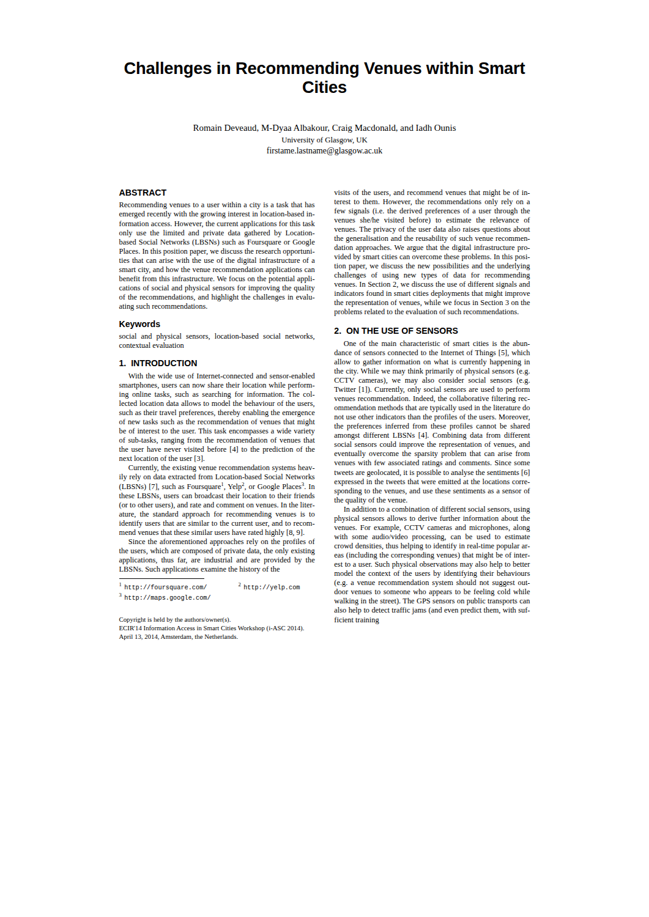Challenges in Recommending Venues within Smart Cities
Romain Deveaud, M-Dyaa Albakour, Craig Macdonald, and Iadh Ounis
University of Glasgow, UK
firstame.lastname@glasgow.ac.uk
ABSTRACT
Recommending venues to a user within a city is a task that has emerged recently with the growing interest in location-based information access. However, the current applications for this task only use the limited and private data gathered by Location-based Social Networks (LBSNs) such as Foursquare or Google Places. In this position paper, we discuss the research opportunities that can arise with the use of the digital infrastructure of a smart city, and how the venue recommendation applications can benefit from this infrastructure. We focus on the potential applications of social and physical sensors for improving the quality of the recommendations, and highlight the challenges in evaluating such recommendations.
Keywords
social and physical sensors, location-based social networks, contextual evaluation
1. INTRODUCTION
With the wide use of Internet-connected and sensor-enabled smartphones, users can now share their location while performing online tasks, such as searching for information. The collected location data allows to model the behaviour of the users, such as their travel preferences, thereby enabling the emergence of new tasks such as the recommendation of venues that might be of interest to the user. This task encompasses a wide variety of sub-tasks, ranging from the recommendation of venues that the user have never visited before [4] to the prediction of the next location of the user [3].
Currently, the existing venue recommendation systems heavily rely on data extracted from Location-based Social Networks (LBSNs) [7], such as Foursquare1, Yelp2, or Google Places3. In these LBSNs, users can broadcast their location to their friends (or to other users), and rate and comment on venues. In the literature, the standard approach for recommending venues is to identify users that are similar to the current user, and to recommend venues that these similar users have rated highly [8, 9].
Since the aforementioned approaches rely on the profiles of the users, which are composed of private data, the only existing applications, thus far, are industrial and are provided by the LBSNs. Such applications examine the history of the
1 http://foursquare.com/ 2 http://yelp.com
3 http://maps.google.com/
Copyright is held by the authors/owner(s).
ECIR'14 Information Access in Smart Cities Workshop (i-ASC 2014).
April 13, 2014, Amsterdam, the Netherlands.
visits of the users, and recommend venues that might be of interest to them. However, the recommendations only rely on a few signals (i.e. the derived preferences of a user through the venues she/he visited before) to estimate the relevance of venues. The privacy of the user data also raises questions about the generalisation and the reusability of such venue recommendation approaches. We argue that the digital infrastructure provided by smart cities can overcome these problems. In this position paper, we discuss the new possibilities and the underlying challenges of using new types of data for recommending venues. In Section 2, we discuss the use of different signals and indicators found in smart cities deployments that might improve the representation of venues, while we focus in Section 3 on the problems related to the evaluation of such recommendations.
2. ON THE USE OF SENSORS
One of the main characteristic of smart cities is the abundance of sensors connected to the Internet of Things [5], which allow to gather information on what is currently happening in the city. While we may think primarily of physical sensors (e.g. CCTV cameras), we may also consider social sensors (e.g. Twitter [1]). Currently, only social sensors are used to perform venues recommendation. Indeed, the collaborative filtering recommendation methods that are typically used in the literature do not use other indicators than the profiles of the users. Moreover, the preferences inferred from these profiles cannot be shared amongst different LBSNs [4]. Combining data from different social sensors could improve the representation of venues, and eventually overcome the sparsity problem that can arise from venues with few associated ratings and comments. Since some tweets are geolocated, it is possible to analyse the sentiments [6] expressed in the tweets that were emitted at the locations corresponding to the venues, and use these sentiments as a sensor of the quality of the venue.
In addition to a combination of different social sensors, using physical sensors allows to derive further information about the venues. For example, CCTV cameras and microphones, along with some audio/video processing, can be used to estimate crowd densities, thus helping to identify in real-time popular areas (including the corresponding venues) that might be of interest to a user. Such physical observations may also help to better model the context of the users by identifying their behaviours (e.g. a venue recommendation system should not suggest outdoor venues to someone who appears to be feeling cold while walking in the street). The GPS sensors on public transports can also help to detect traffic jams (and even predict them, with sufficient training